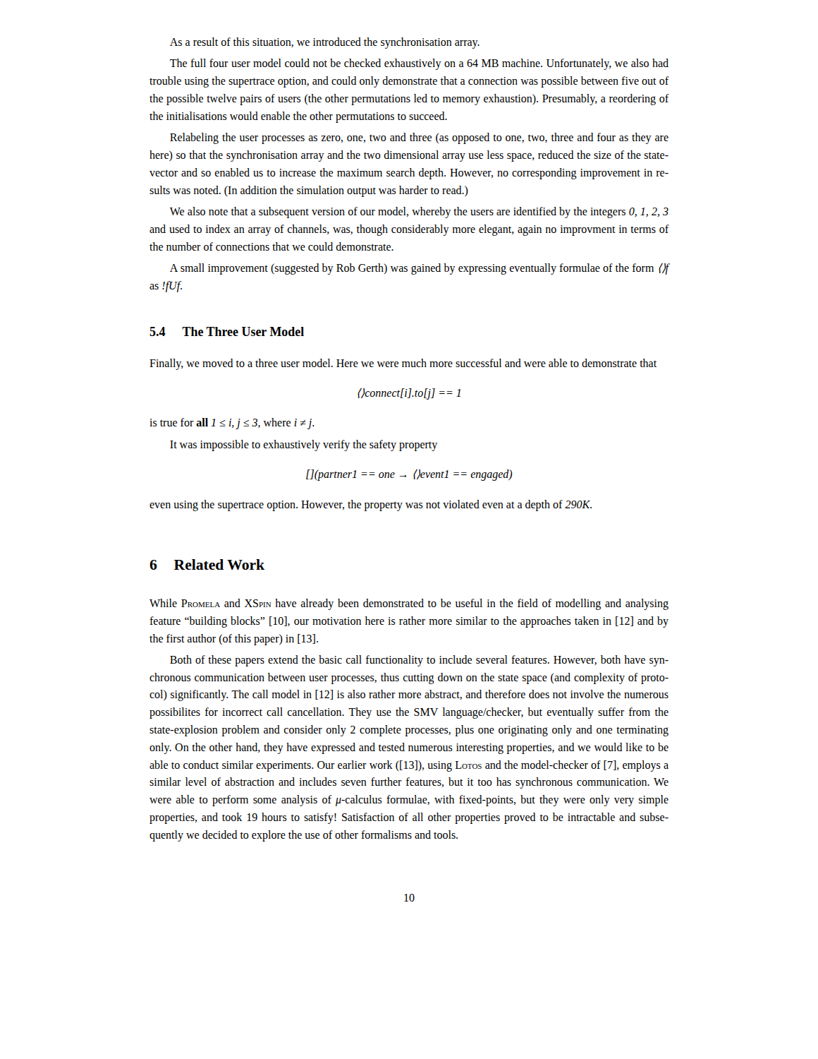As a result of this situation, we introduced the synchronisation array.
The full four user model could not be checked exhaustively on a 64 MB machine. Unfortunately, we also had trouble using the supertrace option, and could only demonstrate that a connection was possible between five out of the possible twelve pairs of users (the other permutations led to memory exhaustion). Presumably, a reordering of the initialisations would enable the other permutations to succeed.
Relabeling the user processes as zero, one, two and three (as opposed to one, two, three and four as they are here) so that the synchronisation array and the two dimensional array use less space, reduced the size of the state-vector and so enabled us to increase the maximum search depth. However, no corresponding improvement in results was noted. (In addition the simulation output was harder to read.)
We also note that a subsequent version of our model, whereby the users are identified by the integers 0, 1, 2, 3 and used to index an array of channels, was, though considerably more elegant, again no improvment in terms of the number of connections that we could demonstrate.
A small improvement (suggested by Rob Gerth) was gained by expressing eventually formulae of the form ⟨⟩f as !fUf.
5.4 The Three User Model
Finally, we moved to a three user model. Here we were much more successful and were able to demonstrate that
⟨⟩connect[i].to[j] == 1
is true for all 1 ≤ i, j ≤ 3, where i ≠ j.
It was impossible to exhaustively verify the safety property
[](partner1 == one → ⟨⟩event1 == engaged)
even using the supertrace option. However, the property was not violated even at a depth of 290K.
6 Related Work
While Promela and XSpin have already been demonstrated to be useful in the field of modelling and analysing feature “building blocks” [10], our motivation here is rather more similar to the approaches taken in [12] and by the first author (of this paper) in [13].
Both of these papers extend the basic call functionality to include several features. However, both have synchronous communication between user processes, thus cutting down on the state space (and complexity of protocol) significantly. The call model in [12] is also rather more abstract, and therefore does not involve the numerous possibilites for incorrect call cancellation. They use the SMV language/checker, but eventually suffer from the state-explosion problem and consider only 2 complete processes, plus one originating only and one terminating only. On the other hand, they have expressed and tested numerous interesting properties, and we would like to be able to conduct similar experiments. Our earlier work ([13]), using Lotos and the model-checker of [7], employs a similar level of abstraction and includes seven further features, but it too has synchronous communication. We were able to perform some analysis of μ-calculus formulae, with fixed-points, but they were only very simple properties, and took 19 hours to satisfy! Satisfaction of all other properties proved to be intractable and subsequently we decided to explore the use of other formalisms and tools.
10